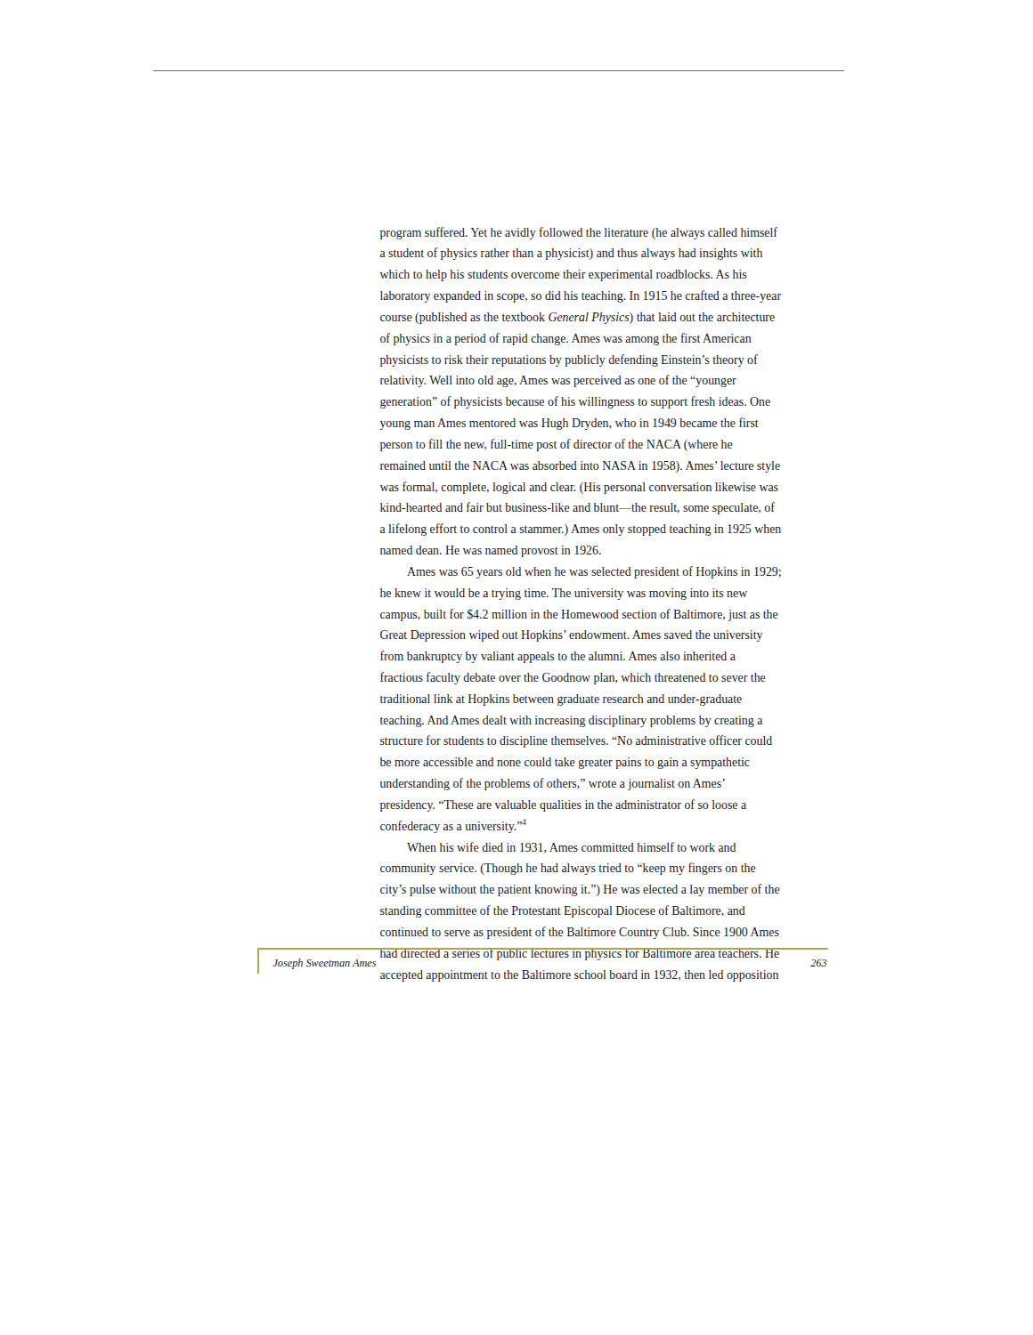program suffered. Yet he avidly followed the literature (he always called himself a student of physics rather than a physicist) and thus always had insights with which to help his students overcome their experimental roadblocks. As his laboratory expanded in scope, so did his teaching. In 1915 he crafted a three-year course (published as the textbook General Physics) that laid out the architecture of physics in a period of rapid change. Ames was among the first American physicists to risk their reputations by publicly defending Einstein’s theory of relativity. Well into old age, Ames was perceived as one of the “younger generation” of physicists because of his willingness to support fresh ideas. One young man Ames mentored was Hugh Dryden, who in 1949 became the first person to fill the new, full-time post of director of the NACA (where he remained until the NACA was absorbed into NASA in 1958). Ames’ lecture style was formal, complete, logical and clear. (His personal conversation likewise was kind-hearted and fair but business-like and blunt—the result, some speculate, of a lifelong effort to control a stammer.) Ames only stopped teaching in 1925 when named dean. He was named provost in 1926.
Ames was 65 years old when he was selected president of Hopkins in 1929; he knew it would be a trying time. The university was moving into its new campus, built for $4.2 million in the Homewood section of Baltimore, just as the Great Depression wiped out Hopkins’ endowment. Ames saved the university from bankruptcy by valiant appeals to the alumni. Ames also inherited a fractious faculty debate over the Goodnow plan, which threatened to sever the traditional link at Hopkins between graduate research and under-graduate teaching. And Ames dealt with increasing disciplinary problems by creating a structure for students to discipline themselves. “No administrative officer could be more accessible and none could take greater pains to gain a sympathetic understanding of the problems of others,” wrote a journalist on Ames’ presidency. “These are valuable qualities in the administrator of so loose a confederacy as a university.”4
When his wife died in 1931, Ames committed himself to work and community service. (Though he had always tried to “keep my fingers on the city’s pulse without the patient knowing it.”) He was elected a lay member of the standing committee of the Protestant Episcopal Diocese of Baltimore, and continued to serve as president of the Baltimore Country Club. Since 1900 Ames had directed a series of public lectures in physics for Baltimore area teachers. He accepted appointment to the Baltimore school board in 1932, then led opposition
Joseph Sweetman Ames 263